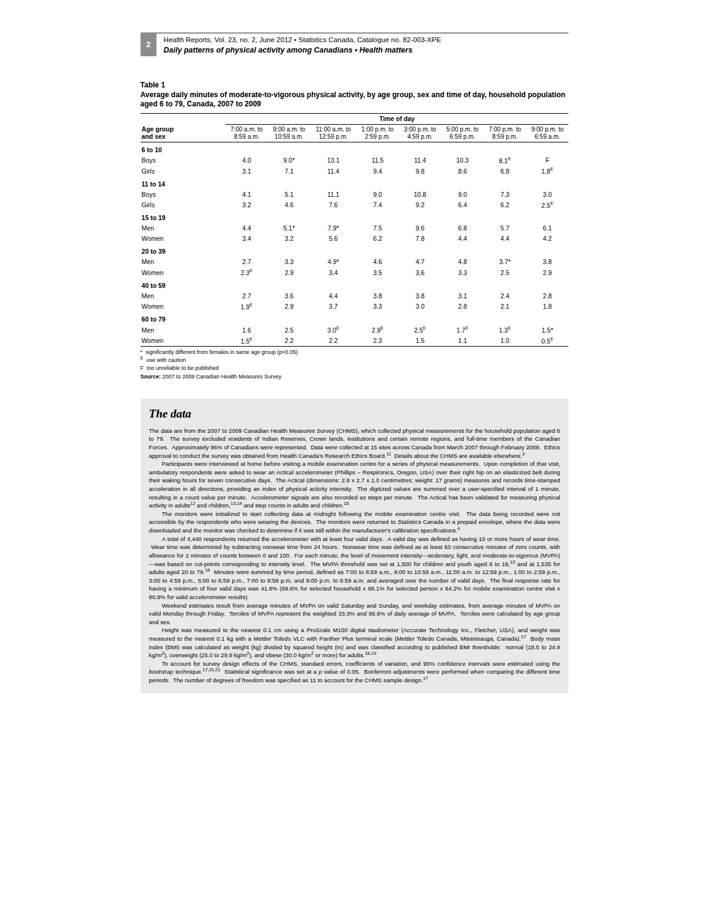2
Health Reports, Vol. 23, no. 2, June 2012 • Statistics Canada, Catalogue no. 82-003-XPE
Daily patterns of physical activity among Canadians • Health matters
Table 1 Average daily minutes of moderate-to-vigorous physical activity, by age group, sex and time of day, household population aged 6 to 79, Canada, 2007 to 2009
| | Time of day |
| --- | --- |
| Age group and sex | 7:00 a.m. to 8:59 a.m. | 9:00 a.m. to 10:59 a.m. | 11:00 a.m. to 12:59 p.m. | 1:00 p.m. to 2:59 p.m. | 3:00 p.m. to 4:59 p.m. | 5:00 p.m. to 6:59 p.m. | 7:00 p.m. to 8:59 p.m. | 9:00 p.m. to 6:59 a.m. |
| 6 to 10 | |
| Boys | 4.0 | 9.0* | 13.1 | 11.5 | 11.4 | 10.3 | 8.1 E | F |
| Girls | 3.1 | 7.1 | 11.4 | 9.4 | 9.8 | 8.6 | 6.8 | 1.8 E |
| 11 to 14 | |
| Boys | 4.1 | 5.1 | 11.1 | 9.0 | 10.8 | 9.0 | 7.3 | 3.0 |
| Girls | 3.2 | 4.6 | 7.6 | 7.4 | 9.2 | 6.4 | 6.2 | 2.5 E |
| 15 to 19 | |
| Men | 4.4 | 5.1* | 7.9* | 7.5 | 9.6 | 6.8 | 5.7 | 6.1 |
| Women | 3.4 | 3.2 | 5.6 | 6.2 | 7.8 | 4.4 | 4.4 | 4.2 |
| 20 to 39 | |
| Men | 2.7 | 3.3 | 4.9* | 4.6 | 4.7 | 4.8 | 3.7* | 3.8 |
| Women | 2.3 E | 2.9 | 3.4 | 3.5 | 3.6 | 3.3 | 2.5 | 2.9 |
| 40 to 59 | |
| Men | 2.7 | 3.6 | 4.4 | 3.8 | 3.8 | 3.1 | 2.4 | 2.8 |
| Women | 1.9 E | 2.9 | 3.7 | 3.3 | 3.0 | 2.8 | 2.1 | 1.8 |
| 60 to 79 | |
| Men | 1.6 | 2.5 | 3.0 E | 2.9 E | 2.5 E | 1.7 E | 1.3 E | 1.5* |
| Women | 1.5 E | 2.2 | 2.2 | 2.3 | 1.5 | 1.1 | 1.0 | 0.5 E |
* significantly different from females in same age group (p<0.05)
E use with caution
F too unreliable to be published
Source: 2007 to 2009 Canadian Health Measures Survey.
The data
The data are from the 2007 to 2009 Canadian Health Measures Survey (CHMS), which collected physical measurements for the household population aged 6 to 79. The survey excluded residents of Indian Reserves, Crown lands, institutions and certain remote regions, and full-time members of the Canadian Forces. Approximately 96% of Canadians were represented. Data were collected at 15 sites across Canada from March 2007 through February 2009. Ethics approval to conduct the survey was obtained from Health Canada's Research Ethics Board.11 Details about the CHMS are available elsewhere.3
Participants were interviewed at home before visiting a mobile examination centre for a series of physical measurements. Upon completion of that visit, ambulatory respondents were asked to wear an Actical accelerometer (Phillips – Respironics, Oregon, USA) over their right hip on an elasticized belt during their waking hours for seven consecutive days. The Actical (dimensions: 2.8 x 2.7 x 1.0 centimetres; weight: 17 grams) measures and records time-stamped acceleration in all directions, providing an index of physical activity intensity. The digitized values are summed over a user-specified interval of 1 minute, resulting in a count value per minute. Accelerometer signals are also recorded as steps per minute. The Actical has been validated for measuring physical activity in adults12 and children,13,14 and step counts in adults and children.15
The monitors were initialized to start collecting data at midnight following the mobile examination centre visit. The data being recorded were not accessible by the respondents who were wearing the devices. The monitors were returned to Statistics Canada in a prepaid envelope, where the data were downloaded and the monitor was checked to determine if it was still within the manufacturer's calibration specifications.4
A total of 4,440 respondents returned the accelerometer with at least four valid days. A valid day was defined as having 10 or more hours of wear time. Wear time was determined by subtracting nonwear time from 24 hours. Nonwear time was defined as at least 60 consecutive minutes of zero counts, with allowance for 2 minutes of counts between 0 and 100. For each minute, the level of movement intensity—sedentary, light, and moderate-to-vigorous (MVPA)—was based on cut-points corresponding to intensity level. The MVPA threshold was set at 1,500 for children and youth aged 6 to 19,13 and at 1,535 for adults aged 20 to 79.16 Minutes were summed by time period, defined as 7:00 to 8:59 a.m., 9:00 to 10:59 a.m., 11:00 a.m. to 12:59 p.m., 1:00 to 2:59 p.m., 3:00 to 4:59 p.m., 5:00 to 6:59 p.m., 7:00 to 8:59 p.m. and 9:00 p.m. to 6:59 a.m. and averaged over the number of valid days. The final response rate for having a minimum of four valid days was 41.8% (69.6% for selected household x 88.1% for selected person x 84.2% for mobile examination centre visit x 80.8% for valid accelerometer results).
Weekend estimates result from average minutes of MVPA on valid Saturday and Sunday, and weekday estimates, from average minutes of MVPA on valid Monday through Friday. Terciles of MVPA represent the weighted 33.3% and 66.6% of daily average of MVPA. Terciles were calculated by age group and sex.
Height was measured to the nearest 0.1 cm using a ProScale M150 digital stadiometer (Accurate Technology Inc., Fletcher, USA), and weight was measured to the nearest 0.1 kg with a Mettler Toledo VLC with Panther Plus terminal scale (Mettler Toledo Canada, Mississauga, Canada).17 Body mass index (BMI) was calculated as weight (kg) divided by squared height (m) and was classified according to published BMI thresholds: normal (18.5 to 24.9 kg/m2), overweight (25.0 to 29.9 kg/m2), and obese (30.0 kg/m2 or more) for adults.18,19
To account for survey design effects of the CHMS, standard errors, coefficients of variation, and 95% confidence intervals were estimated using the bootstrap technique.17,20,21 Statistical significance was set at a p value of 0.05. Bonferroni adjustments were performed when comparing the different time periods. The number of degrees of freedom was specified as 11 to account for the CHMS sample design.17